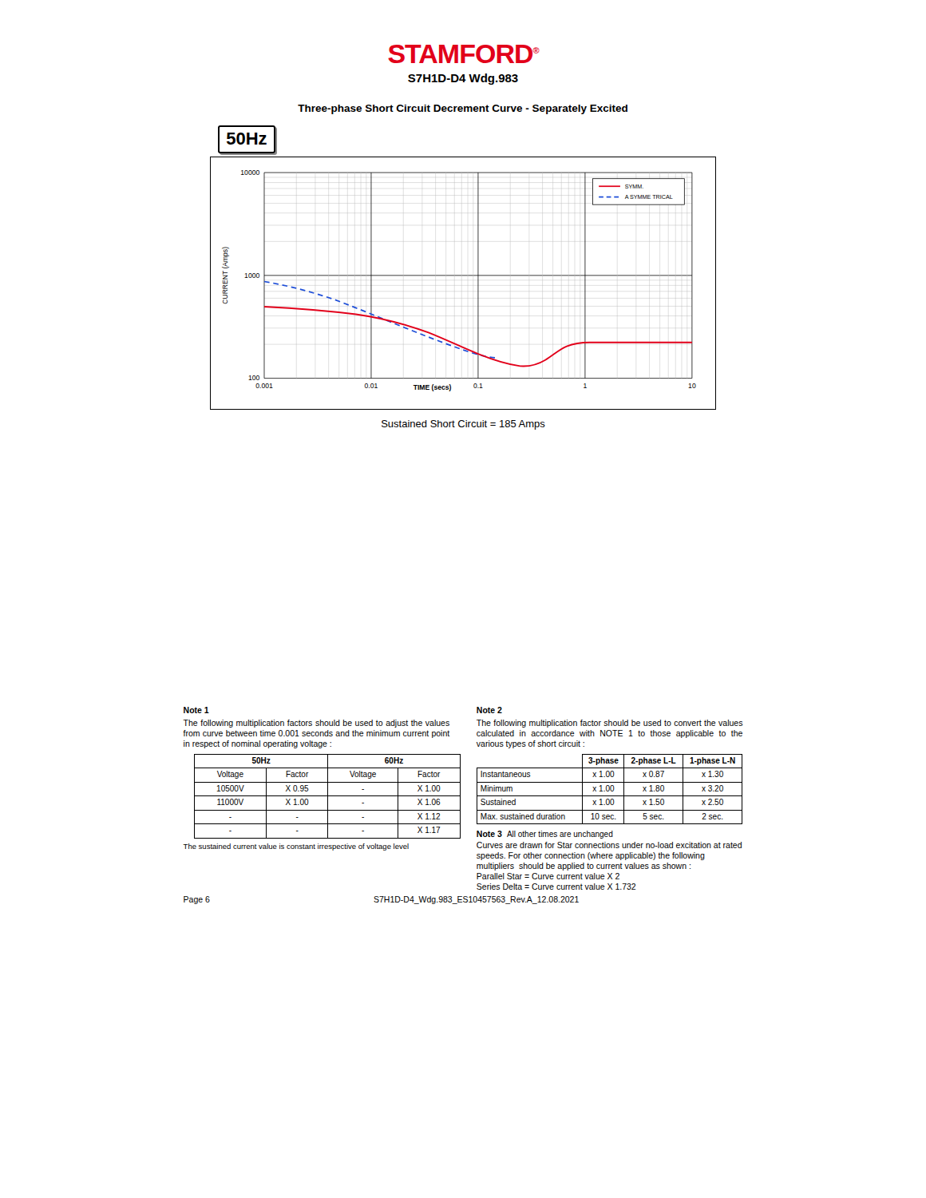STAMFORD®
S7H1D-D4 Wdg.983
Three-phase Short Circuit Decrement Curve - Separately Excited
50Hz
10000 1000 100 CURRENT (Amps) 0.001 0.01 0.1 1 10 TIME (secs) SYMM. A SYMME TRICAL
Sustained Short Circuit = 185 Amps
Note 1
The following multiplication factors should be used to adjust the values from curve between time 0.001 seconds and the minimum current point in respect of nominal operating voltage :
| 50Hz | 60Hz |
| --- | --- |
| Voltage | Factor | Voltage | Factor |
| 10500V | X 0.95 | - | X 1.00 |
| 11000V | X 1.00 | - | X 1.06 |
| - | - | - | X 1.12 |
| - | - | - | X 1.17 |
The sustained current value is constant irrespective of voltage level
Note 2
The following multiplication factor should be used to convert the values calculated in accordance with NOTE 1 to those applicable to the various types of short circuit :
| | 3-phase | 2-phase L-L | 1-phase L-N |
| --- | --- | --- | --- |
| Instantaneous | x 1.00 | x 0.87 | x 1.30 |
| Minimum | x 1.00 | x 1.80 | x 3.20 |
| Sustained | x 1.00 | x 1.50 | x 2.50 |
| Max. sustained duration | 10 sec. | 5 sec. | 2 sec. |
Note 3 All other times are unchanged
Curves are drawn for Star connections under no-load excitation at rated speeds. For other connection (where applicable) the following multipliers should be applied to current values as shown :
Parallel Star = Curve current value X 2
Series Delta = Curve current value X 1.732
Page 6
S7H1D-D4_Wdg.983_ES10457563_Rev.A_12.08.2021